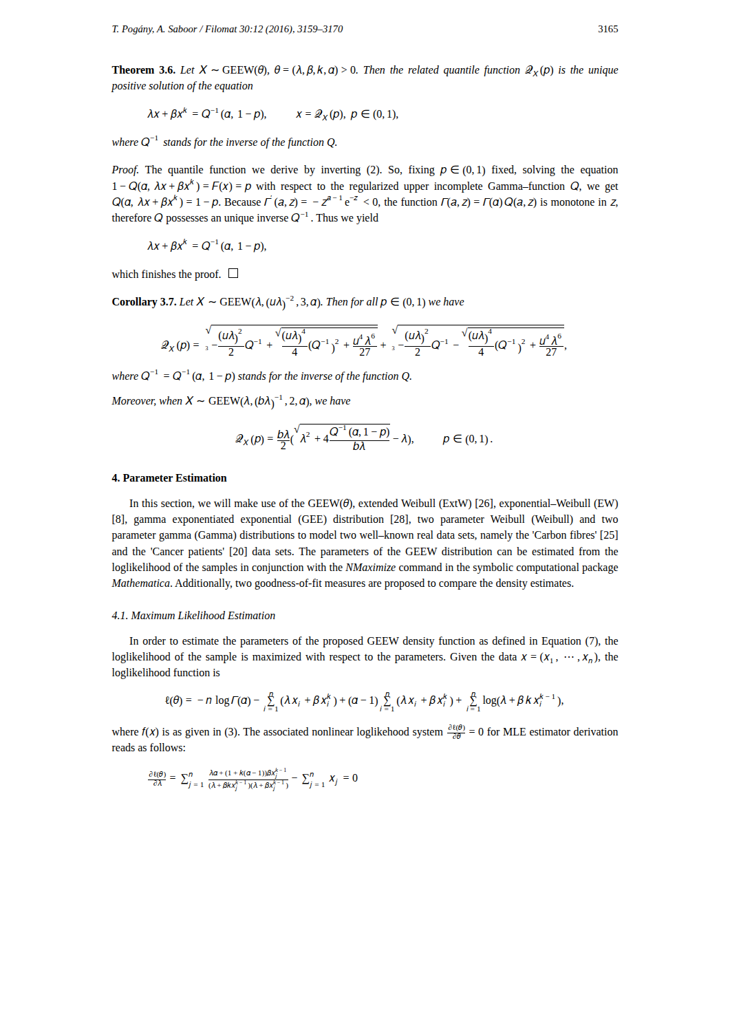T. Pogány, A. Saboor / Filomat 30:12 (2016), 3159–3170 3165
Theorem 3.6. Let X∼GEEW(θ), θ=(λ,β,k,α)>0. Then the related quantile function 𝒬X(p) is the unique positive solution of the equation
λx+βxk=Q−1(α,1−p), x=𝒬X(p),p∈(0,1),
where Q−1 stands for the inverse of the function Q.
Proof. The quantile function we derive by inverting (2). So, fixing p∈(0,1) fixed, solving the equation 1−Q(α,λx+βxk)=F(x)=p with respect to the regularized upper incomplete Gamma–function Q, we get Q(α,λx+βxk)=1−p. Because Γ′(a,z)=−za−1e−z<0, the function Γ(a,z)=Γ(α)Q(a,z) is monotone in z, therefore Q possesses an unique inverse Q−1. Thus we yield
λx+βxk=Q−1(α,1−p),
which finishes the proof.
Corollary 3.7. Let X∼GEEW(λ,(uλ)−2,3,α). Then for all p∈(0,1) we have
𝒬X(p)= −(uλ)22Q−1 + (uλ)44(Q−1)2+u4λ627 3 + −(uλ)22Q−1 − (uλ)44(Q−1)2+u4λ627 3 ,
where Q−1=Q−1(α,1−p) stands for the inverse of the function Q.
Moreover, when X∼GEEW(λ,(bλ)−1,2,α), we have
𝒬X(p)= bλ2 ( λ2+4Q−1(α,1−p)bλ −λ ) , p∈(0,1).
4. Parameter Estimation
In this section, we will make use of the GEEW(θ), extended Weibull (ExtW) [26], exponential–Weibull (EW) [8], gamma exponentiated exponential (GEE) distribution [28], two parameter Weibull (Weibull) and two parameter gamma (Gamma) distributions to model two well–known real data sets, namely the 'Carbon fibres' [25] and the 'Cancer patients' [20] data sets. The parameters of the GEEW distribution can be estimated from the loglikelihood of the samples in conjunction with the NMaximize command in the symbolic computational package Mathematica. Additionally, two goodness-of-fit measures are proposed to compare the density estimates.
4.1. Maximum Likelihood Estimation
In order to estimate the parameters of the proposed GEEW density function as defined in Equation (7), the loglikelihood of the sample is maximized with respect to the parameters. Given the data x=(x1,⋯,xn), the loglikelihood function is
ℓ(θ)=−nlogΓ(α) − ∑i=1n (λxi+βxik) +(α−1) ∑i=1n (λxi+βxik) + ∑i=1n log(λ+βkxik−1) ,
where f(x) is as given in (3). The associated nonlinear loglikehood system ∂ℓ(θ)∂θ=0 for MLE estimator derivation reads as follows:
∂ℓ(θ)∂λ = ∑j=1n λα+(1+k(α−1))βxjk−1 (λ+βkxjk−1)(λ+βxjk−1) − ∑j=1n xj =0